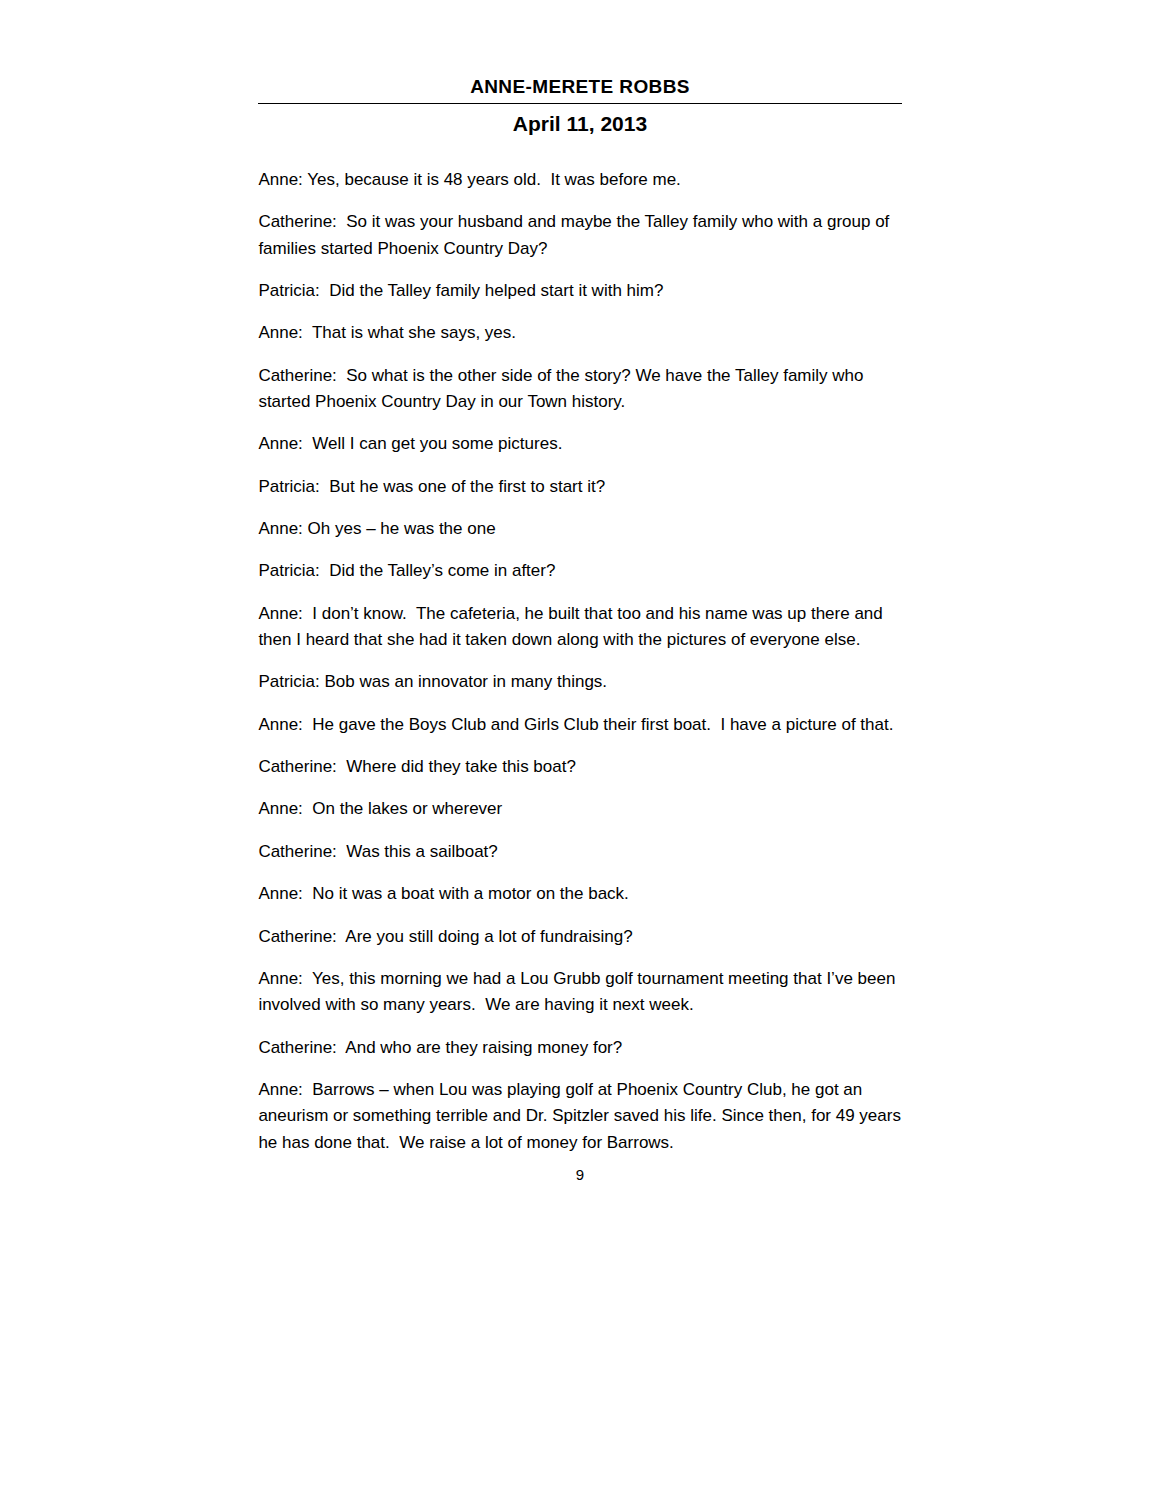ANNE-MERETE ROBBS
April 11, 2013
Anne: Yes, because it is 48 years old. It was before me.
Catherine: So it was your husband and maybe the Talley family who with a group of families started Phoenix Country Day?
Patricia: Did the Talley family helped start it with him?
Anne: That is what she says, yes.
Catherine: So what is the other side of the story? We have the Talley family who started Phoenix Country Day in our Town history.
Anne: Well I can get you some pictures.
Patricia: But he was one of the first to start it?
Anne: Oh yes – he was the one
Patricia: Did the Talley’s come in after?
Anne: I don’t know. The cafeteria, he built that too and his name was up there and then I heard that she had it taken down along with the pictures of everyone else.
Patricia: Bob was an innovator in many things.
Anne: He gave the Boys Club and Girls Club their first boat. I have a picture of that.
Catherine: Where did they take this boat?
Anne: On the lakes or wherever
Catherine: Was this a sailboat?
Anne: No it was a boat with a motor on the back.
Catherine: Are you still doing a lot of fundraising?
Anne: Yes, this morning we had a Lou Grubb golf tournament meeting that I’ve been involved with so many years. We are having it next week.
Catherine: And who are they raising money for?
Anne: Barrows – when Lou was playing golf at Phoenix Country Club, he got an aneurism or something terrible and Dr. Spitzler saved his life. Since then, for 49 years he has done that. We raise a lot of money for Barrows.
9